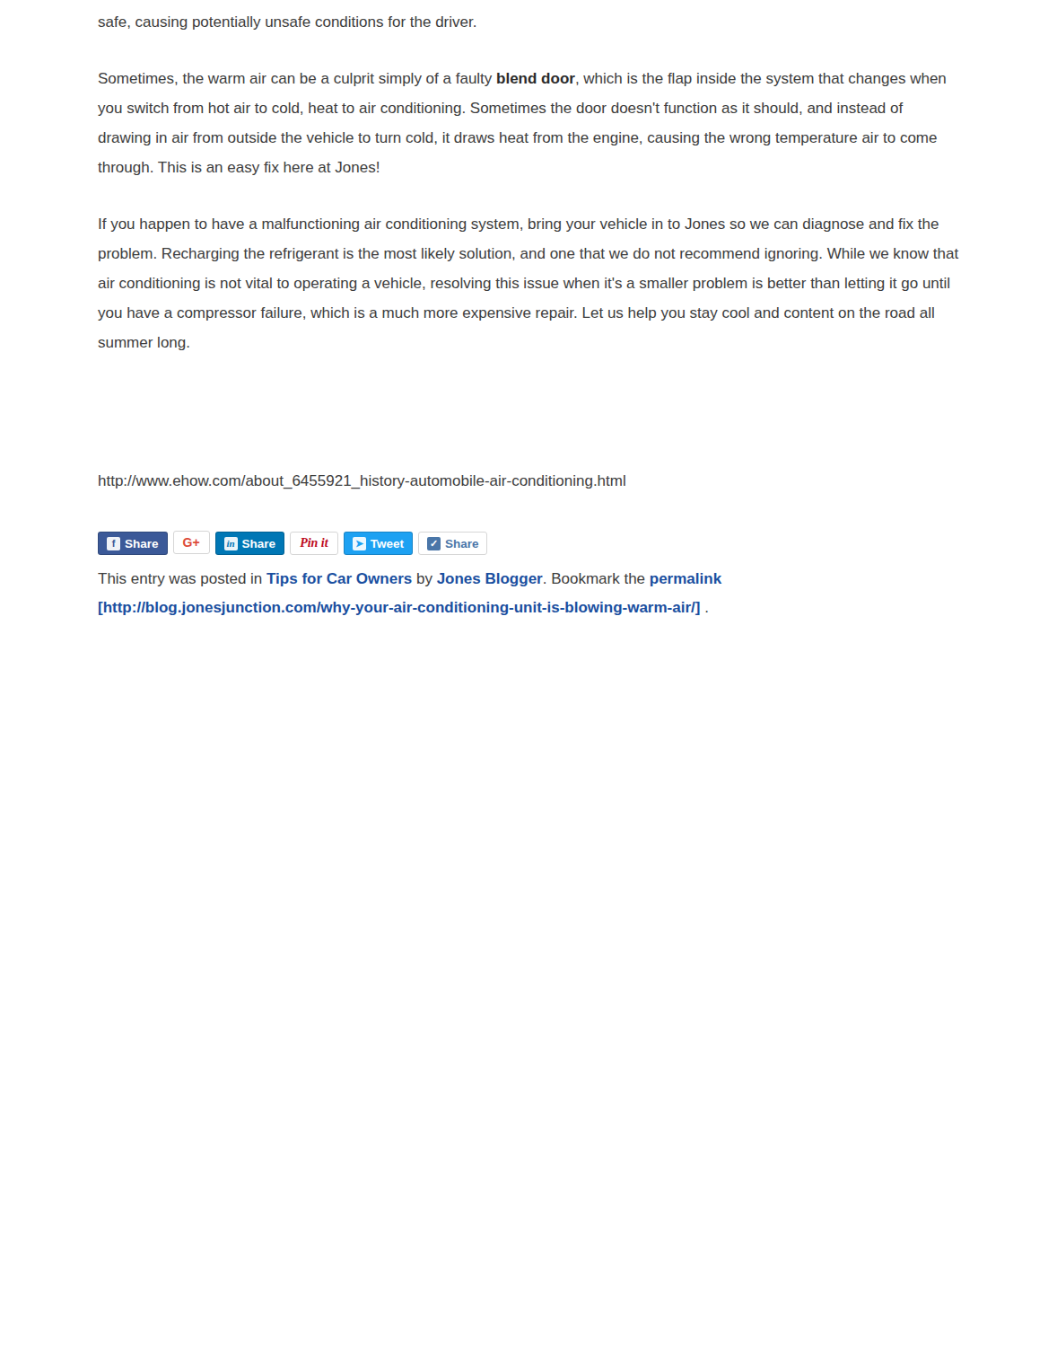safe, causing potentially unsafe conditions for the driver.
Sometimes, the warm air can be a culprit simply of a faulty blend door, which is the flap inside the system that changes when you switch from hot air to cold, heat to air conditioning. Sometimes the door doesn't function as it should, and instead of drawing in air from outside the vehicle to turn cold, it draws heat from the engine, causing the wrong temperature air to come through. This is an easy fix here at Jones!
If you happen to have a malfunctioning air conditioning system, bring your vehicle in to Jones so we can diagnose and fix the problem. Recharging the refrigerant is the most likely solution, and one that we do not recommend ignoring. While we know that air conditioning is not vital to operating a vehicle, resolving this issue when it's a smaller problem is better than letting it go until you have a compressor failure, which is a much more expensive repair. Let us help you stay cool and content on the road all summer long.
http://www.ehow.com/about_6455921_history-automobile-air-conditioning.html
f Share
G+
in Share
Pin it
➤Tweet
✓Share
This entry was posted in Tips for Car Owners by Jones Blogger. Bookmark the permalink [http://blog.jonesjunction.com/why-your-air-conditioning-unit-is-blowing-warm-air/] .